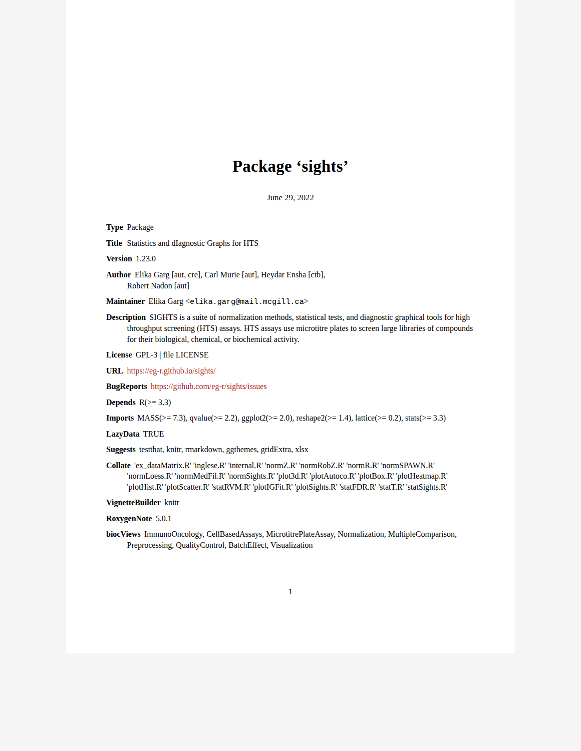Package ‘sights’
June 29, 2022
Type
Package
Title
Statistics and dIagnostic Graphs for HTS
Version
1.23.0
Author
Elika Garg [aut, cre], Carl Murie [aut], Heydar Ensha [ctb],
Robert Nadon [aut]
Maintainer
Elika Garg <elika.garg@mail.mcgill.ca>
Description
SIGHTS is a suite of normalization methods, statistical tests, and diagnostic graphical tools for high throughput screening (HTS) assays. HTS assays use microtitre plates to screen large libraries of compounds for their biological, chemical, or biochemical activity.
License
GPL-3 | file LICENSE
URL
https://eg-r.github.io/sights/
BugReports
https://github.com/eg-r/sights/issues
Depends
R(>= 3.3)
Imports
MASS(>= 7.3), qvalue(>= 2.2), ggplot2(>= 2.0), reshape2(>= 1.4), lattice(>= 0.2), stats(>= 3.3)
LazyData
TRUE
Suggests
testthat, knitr, rmarkdown, ggthemes, gridExtra, xlsx
Collate
'ex_dataMatrix.R' 'inglese.R' 'internal.R' 'normZ.R' 'normRobZ.R' 'normR.R' 'normSPAWN.R' 'normLoess.R' 'normMedFil.R' 'normSights.R' 'plot3d.R' 'plotAutoco.R' 'plotBox.R' 'plotHeatmap.R' 'plotHist.R' 'plotScatter.R' 'statRVM.R' 'plotIGFit.R' 'plotSights.R' 'statFDR.R' 'statT.R' 'statSights.R'
VignetteBuilder
knitr
RoxygenNote
5.0.1
biocViews
ImmunoOncology, CellBasedAssays, MicrotitrePlateAssay, Normalization, MultipleComparison, Preprocessing, QualityControl, BatchEffect, Visualization
1